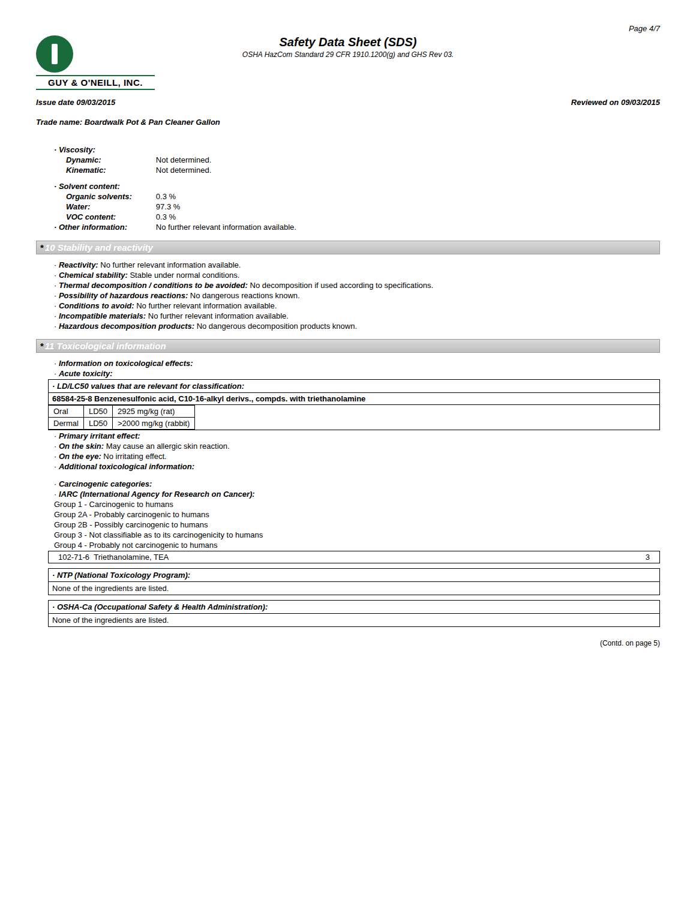Page 4/7
GUY & O'NEILL, INC.
Safety Data Sheet (SDS)
OSHA HazCom Standard 29 CFR 1910.1200(g) and GHS Rev 03.
Issue date 09/03/2015 Reviewed on 09/03/2015
Trade name: Boardwalk Pot & Pan Cleaner Gallon
| · Viscosity: | |
| Dynamic: | Not determined. |
| Kinematic: | Not determined. |
| · Solvent content: | |
| Organic solvents: | 0.3 % |
| Water: | 97.3 % |
| VOC content: | 0.3 % |
| · Other information: | No further relevant information available. |
*10 Stability and reactivity
· Reactivity: No further relevant information available.
· Chemical stability: Stable under normal conditions.
· Thermal decomposition / conditions to be avoided: No decomposition if used according to specifications.
· Possibility of hazardous reactions: No dangerous reactions known.
· Conditions to avoid: No further relevant information available.
· Incompatible materials: No further relevant information available.
· Hazardous decomposition products: No dangerous decomposition products known.
*11 Toxicological information
· Information on toxicological effects:
· Acute toxicity:
· LD/LC50 values that are relevant for classification:
68584-25-8 Benzenesulfonic acid, C10-16-alkyl derivs., compds. with triethanolamine
| Oral | LD50 | 2925 mg/kg (rat) |
| Dermal | LD50 | >2000 mg/kg (rabbit) |
· Primary irritant effect:
· On the skin: May cause an allergic skin reaction.
· On the eye: No irritating effect.
· Additional toxicological information:
· Carcinogenic categories:
· IARC (International Agency for Research on Cancer):
Group 1 - Carcinogenic to humans
Group 2A - Probably carcinogenic to humans
Group 2B - Possibly carcinogenic to humans
Group 3 - Not classifiable as to its carcinogenicity to humans
Group 4 - Probably not carcinogenic to humans
102-71-6 Triethanolamine, TEA 3
· NTP (National Toxicology Program):
None of the ingredients are listed.
· OSHA-Ca (Occupational Safety & Health Administration):
None of the ingredients are listed.
(Contd. on page 5)